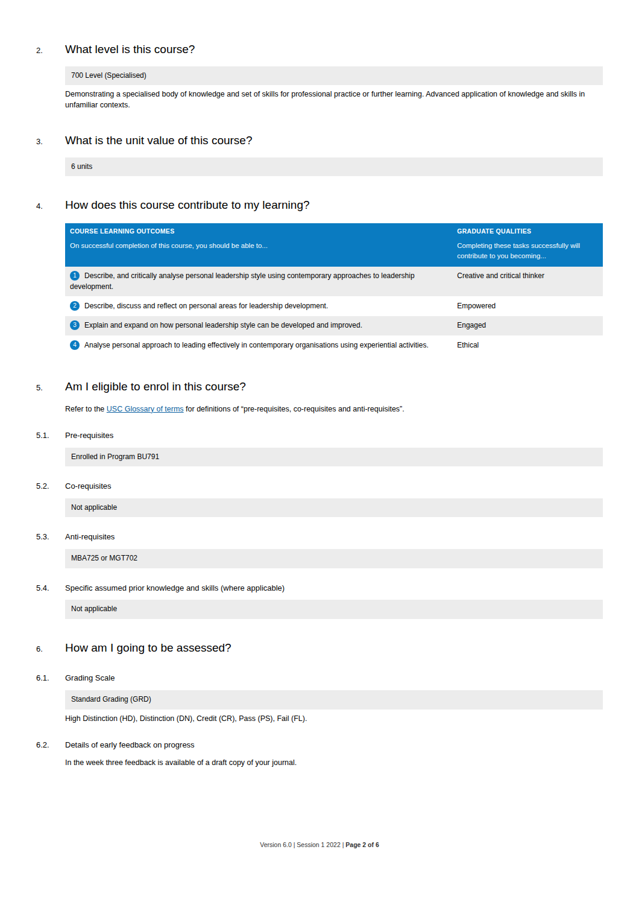2.
What level is this course?
700 Level (Specialised)
Demonstrating a specialised body of knowledge and set of skills for professional practice or further learning. Advanced application of knowledge and skills in unfamiliar contexts.
3.
What is the unit value of this course?
6 units
4.
How does this course contribute to my learning?
| COURSE LEARNING OUTCOMES | GRADUATE QUALITIES |
| --- | --- |
| On successful completion of this course, you should be able to... | Completing these tasks successfully will contribute to you becoming... |
| 1 Describe, and critically analyse personal leadership style using contemporary approaches to leadership development. | Creative and critical thinker |
| 2 Describe, discuss and reflect on personal areas for leadership development. | Empowered |
| 3 Explain and expand on how personal leadership style can be developed and improved. | Engaged |
| 4 Analyse personal approach to leading effectively in contemporary organisations using experiential activities. | Ethical |
5.
Am I eligible to enrol in this course?
Refer to the USC Glossary of terms for definitions of “pre-requisites, co-requisites and anti-requisites”.
5.1.
Pre-requisites
Enrolled in Program BU791
5.2.
Co-requisites
Not applicable
5.3.
Anti-requisites
MBA725 or MGT702
5.4.
Specific assumed prior knowledge and skills (where applicable)
Not applicable
6.
How am I going to be assessed?
6.1.
Grading Scale
Standard Grading (GRD)
High Distinction (HD), Distinction (DN), Credit (CR), Pass (PS), Fail (FL).
6.2.
Details of early feedback on progress
In the week three feedback is available of a draft copy of your journal.
Version 6.0 | Session 1 2022 | Page 2 of 6